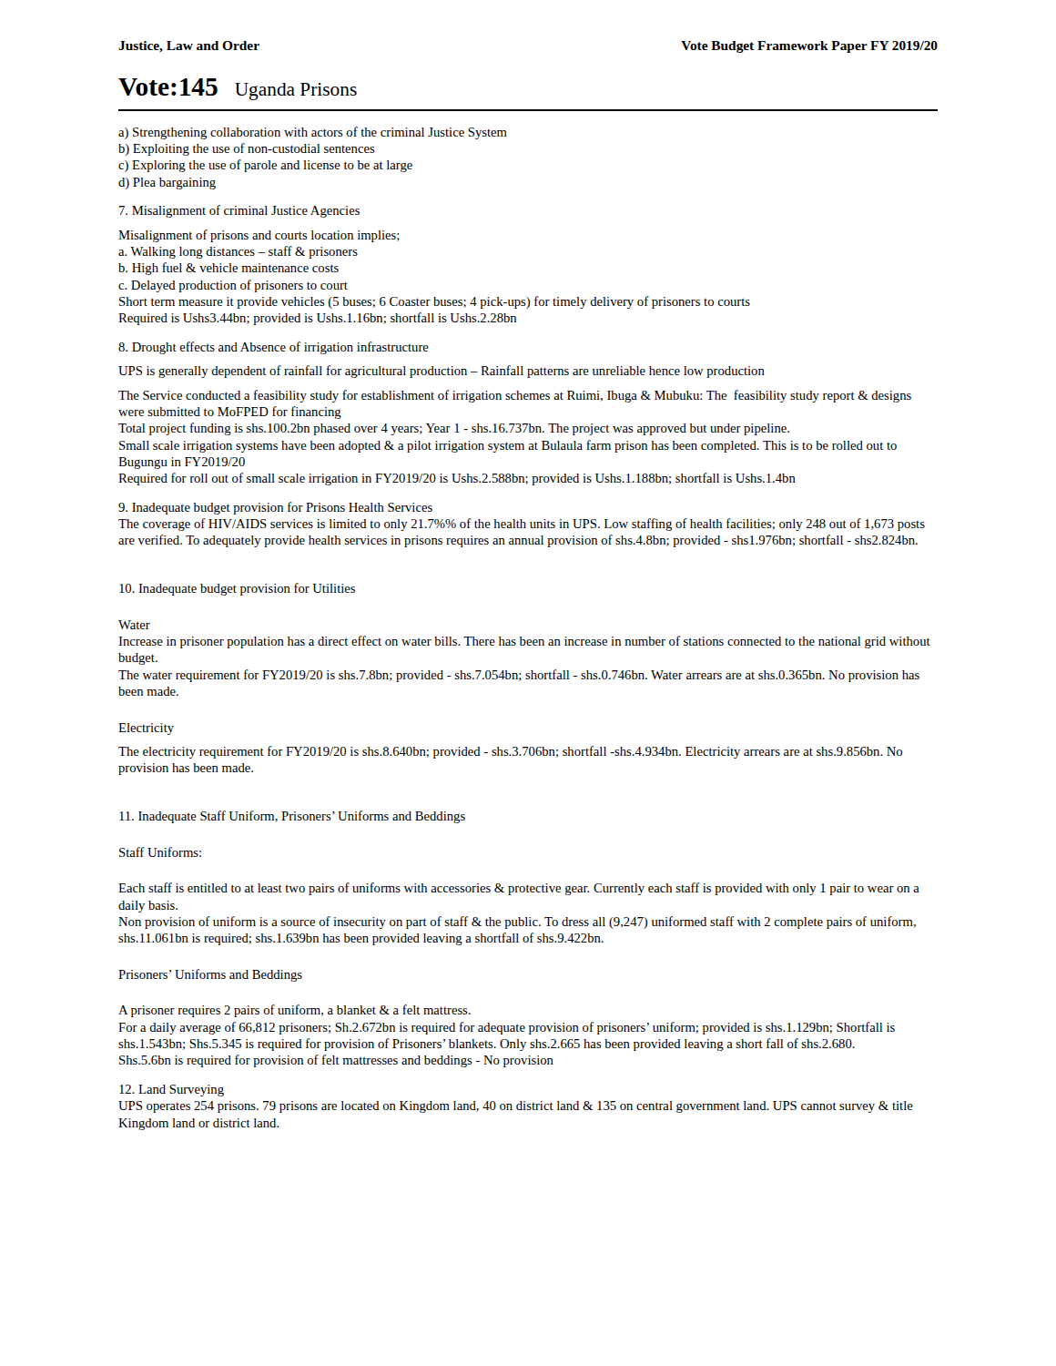Justice, Law and Order Vote Budget Framework Paper FY 2019/20
Vote:145 Uganda Prisons
a) Strengthening collaboration with actors of the criminal Justice System
b) Exploiting the use of non-custodial sentences
c) Exploring the use of parole and license to be at large
d) Plea bargaining
7. Misalignment of criminal Justice Agencies
Misalignment of prisons and courts location implies;
a. Walking long distances – staff & prisoners
b. High fuel & vehicle maintenance costs
c. Delayed production of prisoners to court
Short term measure it provide vehicles (5 buses; 6 Coaster buses; 4 pick-ups) for timely delivery of prisoners to courts
Required is Ushs3.44bn; provided is Ushs.1.16bn; shortfall is Ushs.2.28bn
8. Drought effects and Absence of irrigation infrastructure
UPS is generally dependent of rainfall for agricultural production – Rainfall patterns are unreliable hence low production
The Service conducted a feasibility study for establishment of irrigation schemes at Ruimi, Ibuga & Mubuku: The feasibility study report & designs were submitted to MoFPED for financing
Total project funding is shs.100.2bn phased over 4 years; Year 1 - shs.16.737bn. The project was approved but under pipeline.
Small scale irrigation systems have been adopted & a pilot irrigation system at Bulaula farm prison has been completed. This is to be rolled out to Bugungu in FY2019/20
Required for roll out of small scale irrigation in FY2019/20 is Ushs.2.588bn; provided is Ushs.1.188bn; shortfall is Ushs.1.4bn
9. Inadequate budget provision for Prisons Health Services
The coverage of HIV/AIDS services is limited to only 21.7%% of the health units in UPS. Low staffing of health facilities; only 248 out of 1,673 posts are verified. To adequately provide health services in prisons requires an annual provision of shs.4.8bn; provided - shs1.976bn; shortfall - shs2.824bn.
10. Inadequate budget provision for Utilities
Water
Increase in prisoner population has a direct effect on water bills. There has been an increase in number of stations connected to the national grid without budget.
The water requirement for FY2019/20 is shs.7.8bn; provided - shs.7.054bn; shortfall - shs.0.746bn. Water arrears are at shs.0.365bn. No provision has been made.
Electricity
The electricity requirement for FY2019/20 is shs.8.640bn; provided - shs.3.706bn; shortfall -shs.4.934bn. Electricity arrears are at shs.9.856bn. No provision has been made.
11. Inadequate Staff Uniform, Prisoners’ Uniforms and Beddings
Staff Uniforms:
Each staff is entitled to at least two pairs of uniforms with accessories & protective gear. Currently each staff is provided with only 1 pair to wear on a daily basis.
Non provision of uniform is a source of insecurity on part of staff & the public. To dress all (9,247) uniformed staff with 2 complete pairs of uniform, shs.11.061bn is required; shs.1.639bn has been provided leaving a shortfall of shs.9.422bn.
Prisoners’ Uniforms and Beddings
A prisoner requires 2 pairs of uniform, a blanket & a felt mattress.
For a daily average of 66,812 prisoners; Sh.2.672bn is required for adequate provision of prisoners’ uniform; provided is shs.1.129bn; Shortfall is shs.1.543bn; Shs.5.345 is required for provision of Prisoners’ blankets. Only shs.2.665 has been provided leaving a short fall of shs.2.680.
Shs.5.6bn is required for provision of felt mattresses and beddings - No provision
12. Land Surveying
UPS operates 254 prisons. 79 prisons are located on Kingdom land, 40 on district land & 135 on central government land. UPS cannot survey & title Kingdom land or district land.